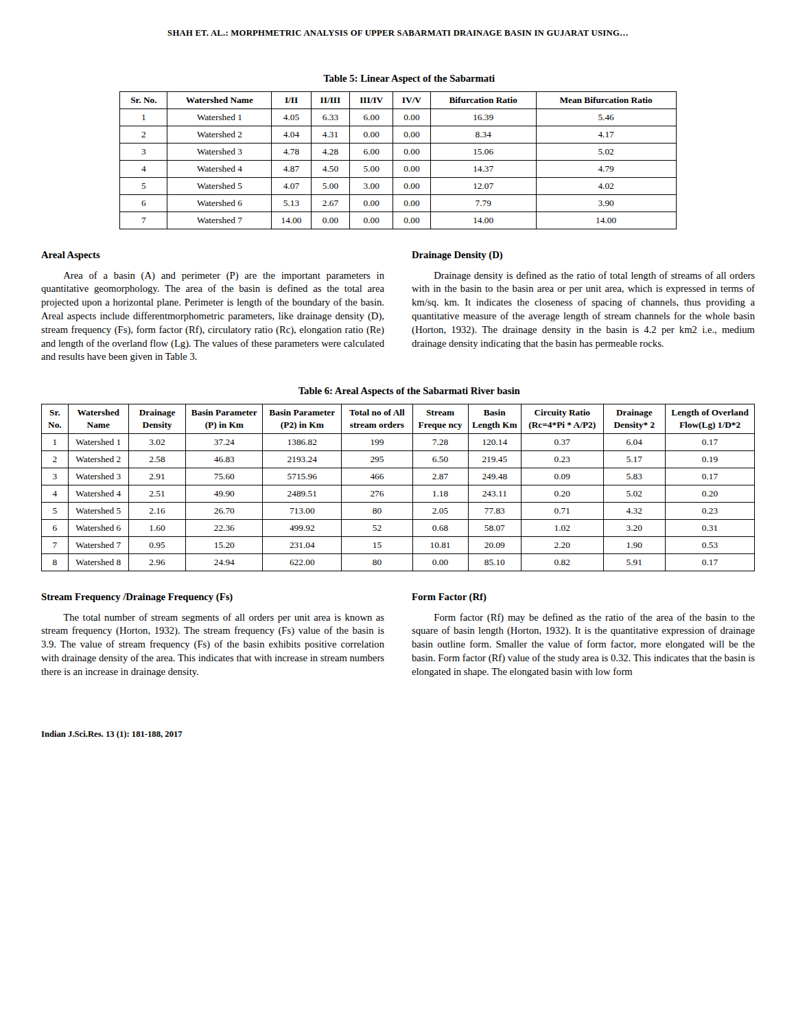SHAH ET. AL.: MORPHMETRIC ANALYSIS OF UPPER SABARMATI DRAINAGE BASIN IN GUJARAT USING…
Table 5: Linear Aspect of the Sabarmati
| Sr. No. | Watershed Name | I/II | II/III | III/IV | IV/V | Bifurcation Ratio | Mean Bifurcation Ratio |
| --- | --- | --- | --- | --- | --- | --- | --- |
| 1 | Watershed 1 | 4.05 | 6.33 | 6.00 | 0.00 | 16.39 | 5.46 |
| 2 | Watershed 2 | 4.04 | 4.31 | 0.00 | 0.00 | 8.34 | 4.17 |
| 3 | Watershed 3 | 4.78 | 4.28 | 6.00 | 0.00 | 15.06 | 5.02 |
| 4 | Watershed 4 | 4.87 | 4.50 | 5.00 | 0.00 | 14.37 | 4.79 |
| 5 | Watershed 5 | 4.07 | 5.00 | 3.00 | 0.00 | 12.07 | 4.02 |
| 6 | Watershed 6 | 5.13 | 2.67 | 0.00 | 0.00 | 7.79 | 3.90 |
| 7 | Watershed 7 | 14.00 | 0.00 | 0.00 | 0.00 | 14.00 | 14.00 |
Areal Aspects
Area of a basin (A) and perimeter (P) are the important parameters in quantitative geomorphology. The area of the basin is defined as the total area projected upon a horizontal plane. Perimeter is length of the boundary of the basin. Areal aspects include differentmorphometric parameters, like drainage density (D), stream frequency (Fs), form factor (Rf), circulatory ratio (Rc), elongation ratio (Re) and length of the overland flow (Lg). The values of these parameters were calculated and results have been given in Table 3.
Drainage Density (D)
Drainage density is defined as the ratio of total length of streams of all orders with in the basin to the basin area or per unit area, which is expressed in terms of km/sq. km. It indicates the closeness of spacing of channels, thus providing a quantitative measure of the average length of stream channels for the whole basin (Horton, 1932). The drainage density in the basin is 4.2 per km2 i.e., medium drainage density indicating that the basin has permeable rocks.
Table 6: Areal Aspects of the Sabarmati River basin
| Sr. No. | Watershed Name | Drainage Density | Basin Parameter (P) in Km | Basin Parameter (P2) in Km | Total no of All stream orders | Stream Freque ncy | Basin Length Km | Circuity Ratio (Rc=4*Pi * A/P2) | Drainage Density* 2 | Length of Overland Flow(Lg) 1/D*2 |
| --- | --- | --- | --- | --- | --- | --- | --- | --- | --- | --- |
| 1 | Watershed 1 | 3.02 | 37.24 | 1386.82 | 199 | 7.28 | 120.14 | 0.37 | 6.04 | 0.17 |
| 2 | Watershed 2 | 2.58 | 46.83 | 2193.24 | 295 | 6.50 | 219.45 | 0.23 | 5.17 | 0.19 |
| 3 | Watershed 3 | 2.91 | 75.60 | 5715.96 | 466 | 2.87 | 249.48 | 0.09 | 5.83 | 0.17 |
| 4 | Watershed 4 | 2.51 | 49.90 | 2489.51 | 276 | 1.18 | 243.11 | 0.20 | 5.02 | 0.20 |
| 5 | Watershed 5 | 2.16 | 26.70 | 713.00 | 80 | 2.05 | 77.83 | 0.71 | 4.32 | 0.23 |
| 6 | Watershed 6 | 1.60 | 22.36 | 499.92 | 52 | 0.68 | 58.07 | 1.02 | 3.20 | 0.31 |
| 7 | Watershed 7 | 0.95 | 15.20 | 231.04 | 15 | 10.81 | 20.09 | 2.20 | 1.90 | 0.53 |
| 8 | Watershed 8 | 2.96 | 24.94 | 622.00 | 80 | 0.00 | 85.10 | 0.82 | 5.91 | 0.17 |
Stream Frequency /Drainage Frequency (Fs)
The total number of stream segments of all orders per unit area is known as stream frequency (Horton, 1932). The stream frequency (Fs) value of the basin is 3.9. The value of stream frequency (Fs) of the basin exhibits positive correlation with drainage density of the area. This indicates that with increase in stream numbers there is an increase in drainage density.
Form Factor (Rf)
Form factor (Rf) may be defined as the ratio of the area of the basin to the square of basin length (Horton, 1932). It is the quantitative expression of drainage basin outline form. Smaller the value of form factor, more elongated will be the basin. Form factor (Rf) value of the study area is 0.32. This indicates that the basin is elongated in shape. The elongated basin with low form
Indian J.Sci.Res. 13 (1): 181-188, 2017